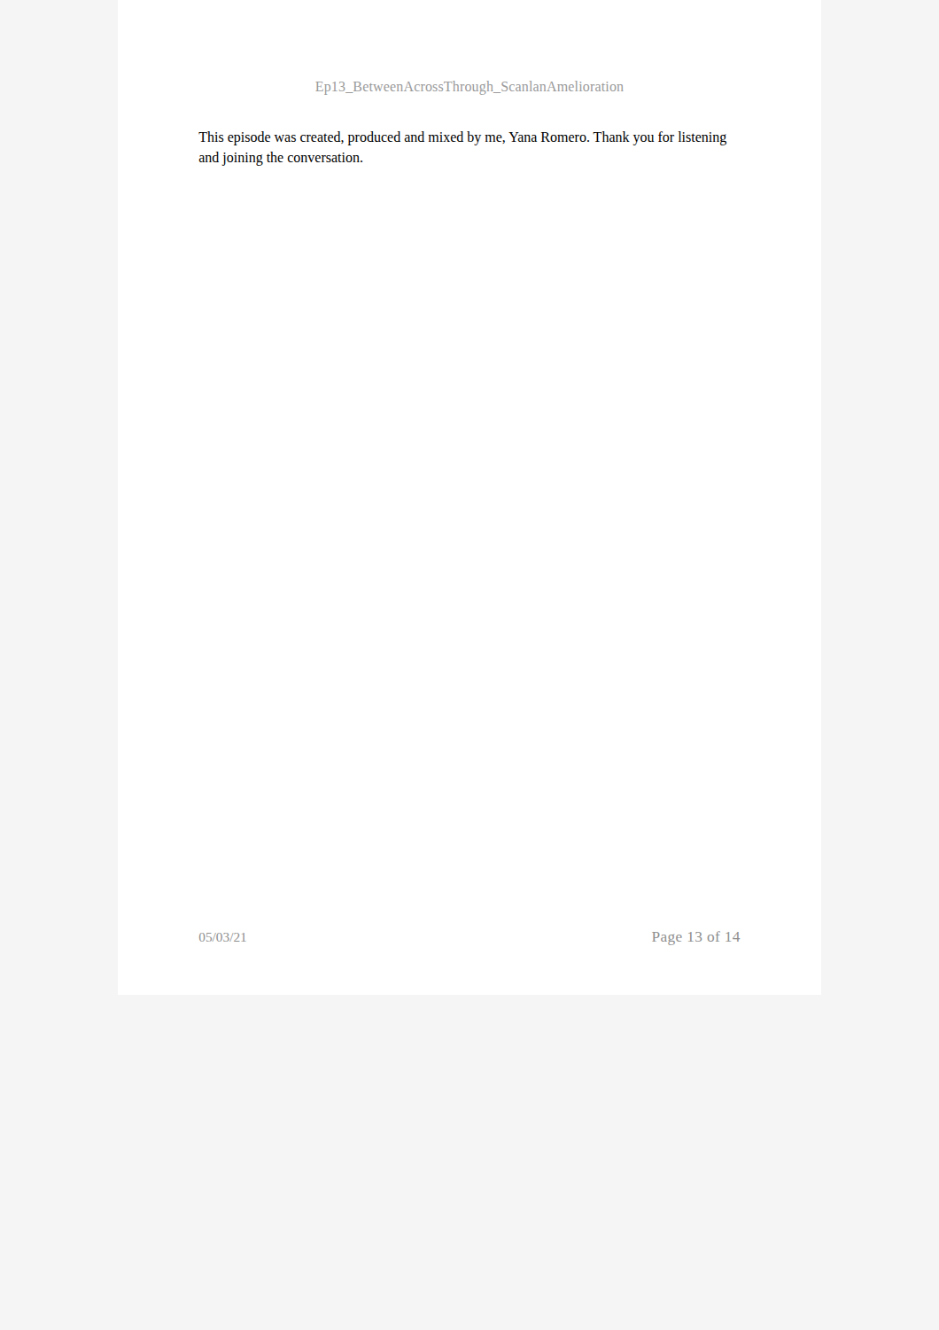Ep13_BetweenAcrossThrough_ScanlanAmelioration
This episode was created, produced and mixed by me, Yana Romero. Thank you for listening and joining the conversation.
05/03/21 Page 13 of 14